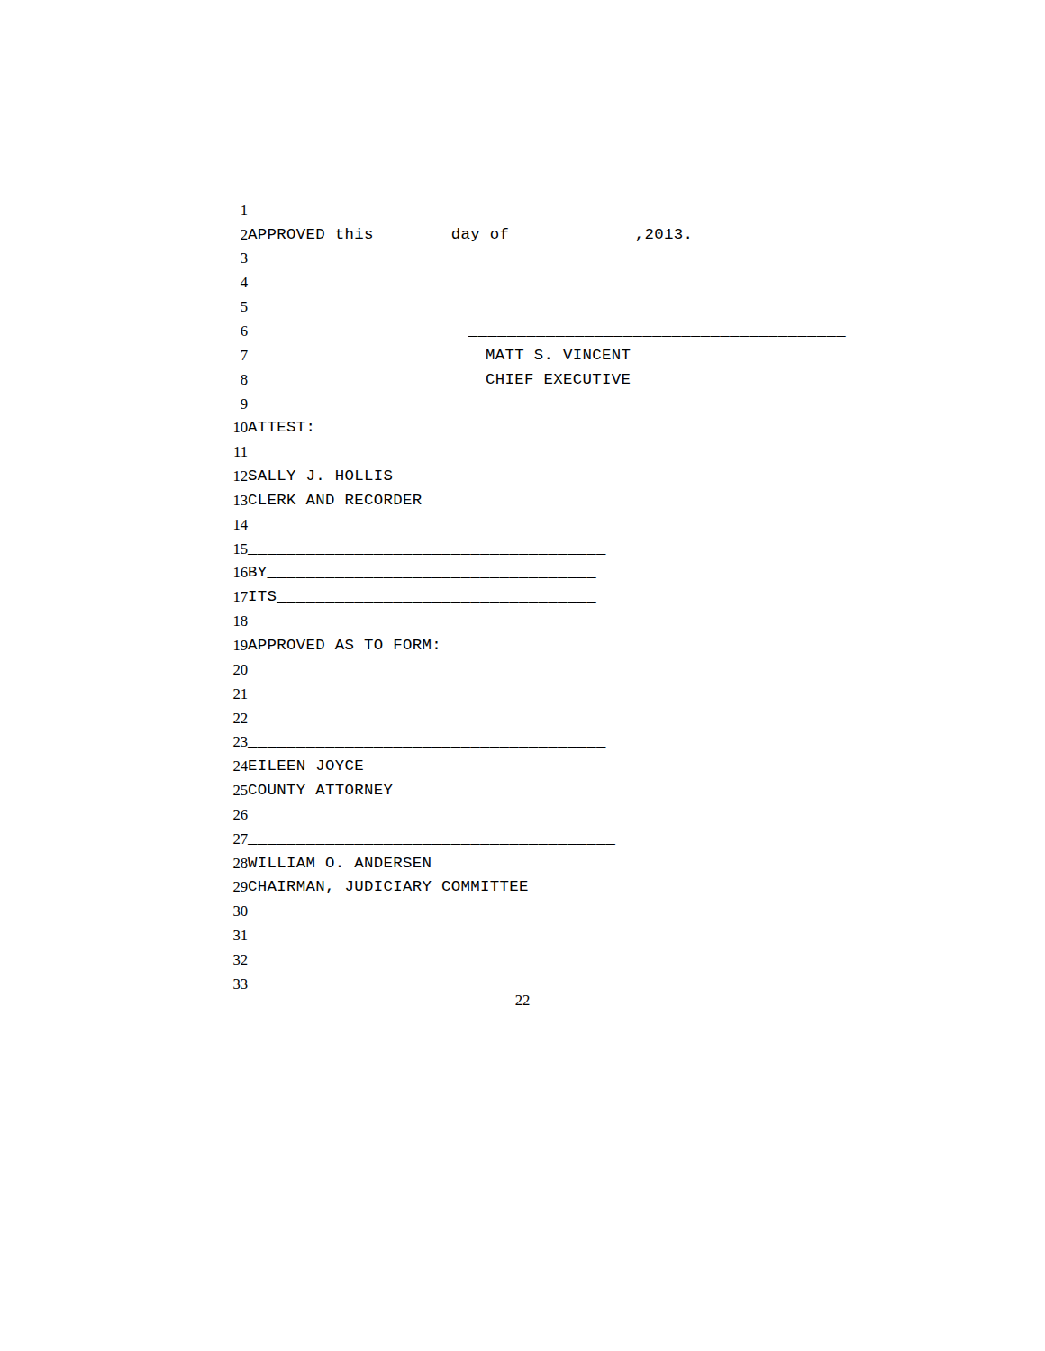| 1 | |
| 2 | APPROVED this ______ day of ____________,2013. |
| 3 | |
| 4 | |
| 5 | |
| 6 | _______________________________________ |
| 7 | MATT S. VINCENT |
| 8 | CHIEF EXECUTIVE |
| 9 | |
| 10 | ATTEST: |
| 11 | |
| 12 | SALLY J. HOLLIS |
| 13 | CLERK AND RECORDER |
| 14 | |
| 15 | _____________________________________ |
| 16 | BY__________________________________ |
| 17 | ITS_________________________________ |
| 18 | |
| 19 | APPROVED AS TO FORM: |
| 20 | |
| 21 | |
| 22 | |
| 23 | _____________________________________ |
| 24 | EILEEN JOYCE |
| 25 | COUNTY ATTORNEY |
| 26 | |
| 27 | ______________________________________ |
| 28 | WILLIAM O. ANDERSEN |
| 29 | CHAIRMAN, JUDICIARY COMMITTEE |
| 30 | |
| 31 | |
| 32 | |
| 33 | |
22